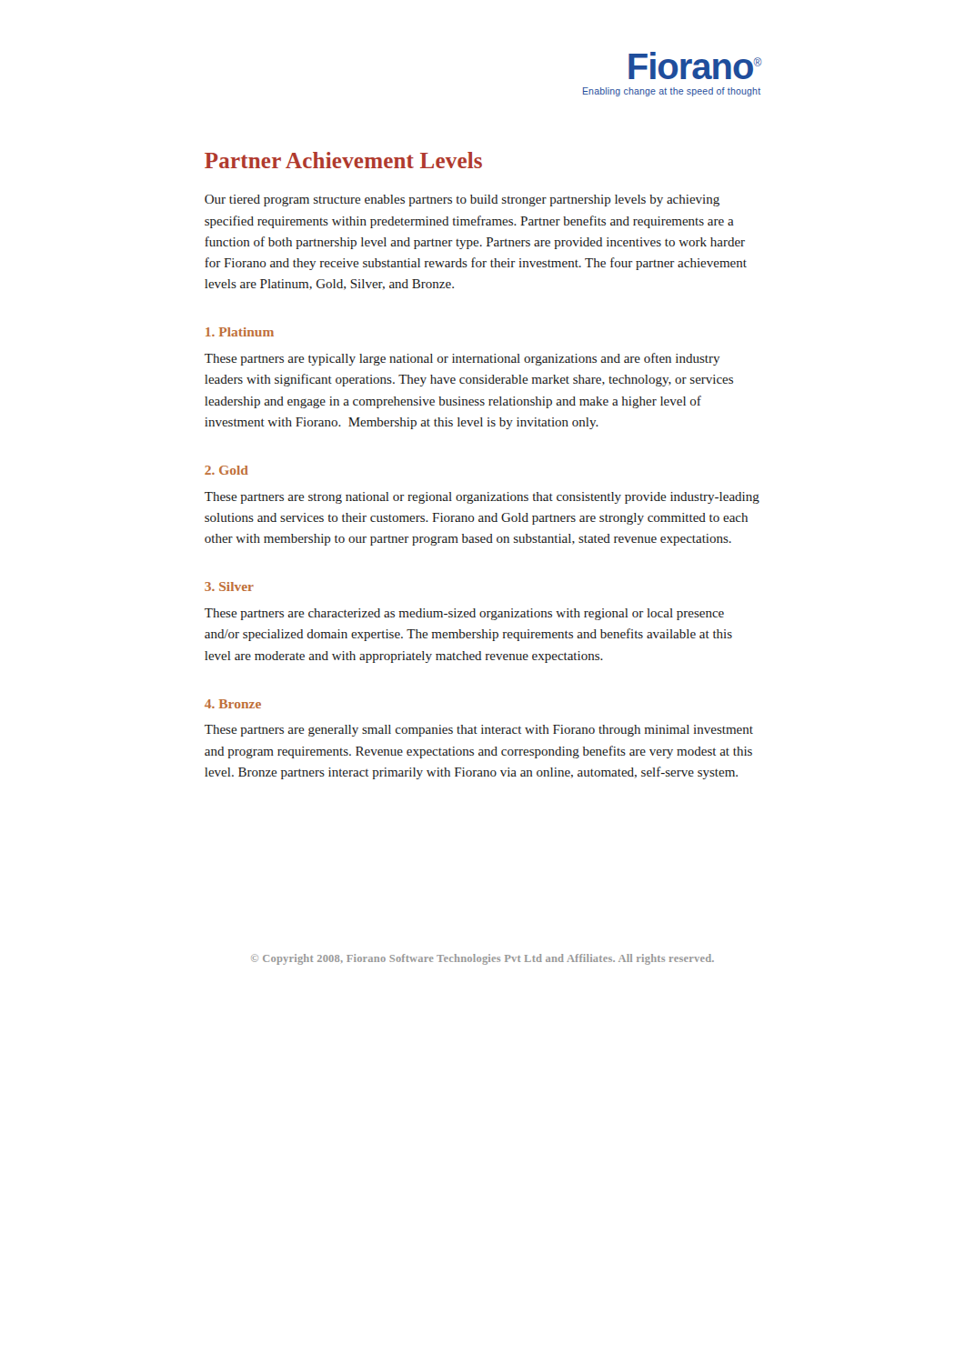Fiorano®
Enabling change at the speed of thought
Partner Achievement Levels
Our tiered program structure enables partners to build stronger partnership levels by achieving specified requirements within predetermined timeframes. Partner benefits and requirements are a function of both partnership level and partner type. Partners are provided incentives to work harder for Fiorano and they receive substantial rewards for their investment. The four partner achievement levels are Platinum, Gold, Silver, and Bronze.
1. Platinum
These partners are typically large national or international organizations and are often industry leaders with significant operations. They have considerable market share, technology, or services leadership and engage in a comprehensive business relationship and make a higher level of investment with Fiorano. Membership at this level is by invitation only.
2. Gold
These partners are strong national or regional organizations that consistently provide industry-leading solutions and services to their customers. Fiorano and Gold partners are strongly committed to each other with membership to our partner program based on substantial, stated revenue expectations.
3. Silver
These partners are characterized as medium-sized organizations with regional or local presence and/or specialized domain expertise. The membership requirements and benefits available at this level are moderate and with appropriately matched revenue expectations.
4. Bronze
These partners are generally small companies that interact with Fiorano through minimal investment and program requirements. Revenue expectations and corresponding benefits are very modest at this level. Bronze partners interact primarily with Fiorano via an online, automated, self-serve system.
© Copyright 2008, Fiorano Software Technologies Pvt Ltd and Affiliates. All rights reserved.